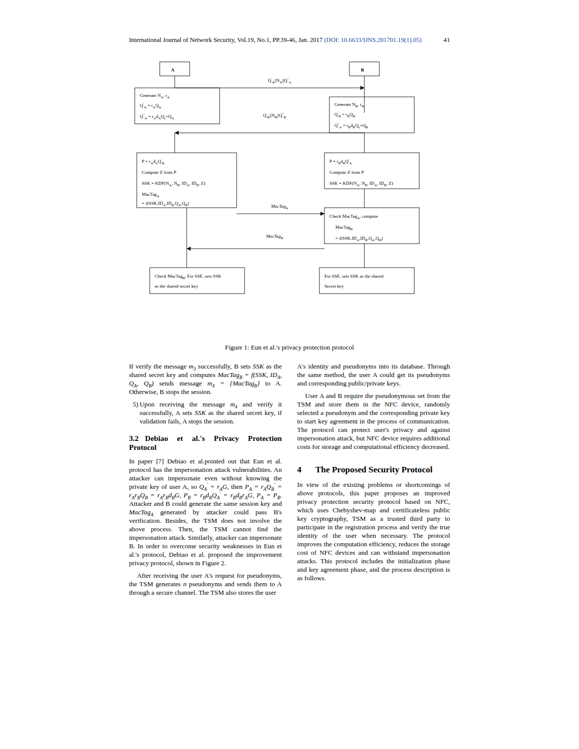International Journal of Network Security, Vol.19, No.1, PP.39-46, Jan. 2017 (DOI: 10.6633/IJNS.201701.19(1).05)
41
A B Generate NA, rA Q′A = rAQA Q″A = rAdAQs+QA Q′A||NA||Q″A Generate NB, rB Q′B = rBQB Q″A = rBdBQs+QB Q′B||NB||Q″B P = rAdAQ′B Compute Z from P SSK = KDF(NA, NB, IDA, IDB, Z) MacTagA = f(SSK,IDA,IDB,QA,QB) P = rBdBQ′A Compute Z from P SSK = KDF(NA, NB, IDA, IDB, Z) MacTagA Check MacTagA, compute MacTagB = f(SSK,IDA,IDB,QA,QB) MacTagB Check MacTagB, For SSE, sets SSK as the shared secret key For SSE, sets SSK as the shared Secret key
Figure 1: Eun et al.'s privacy protection protocol
If verify the message m3 successfully, B sets SSK as the shared secret key and computes MacTagB = f(SSK, IDA, QA, QB) sends message m4 = {MacTagB} to A. Otherwise, B stops the session.
5) Upon receiving the message m4 and verify it successfully, A sets SSK as the shared secret key, if validation fails, A stops the session.
3.2 Debiao et al.'s Privacy Protection Protocol
In paper [7] Debiao et al.pointed out that Eun et al. protocol has the impersonation attack vulnerabilities. An attacker can impersonate even without knowing the private key of user A, so QA′ = rAG, then PA = rAQB′ = rArBQB = rArBdBG, PB = rBdBQA′ = rBdBrAG, PA = PB. Attacker and B could generate the same session key and MacTagA generated by attacker could pass B's verification. Besides, the TSM does not involve the above process. Then, the TSM cannot find the impersonation attack. Similarly, attacker can impersonate B. In order to overcome security weaknesses in Eun et al.'s protocol, Debiao et al. proposed the improvement privacy protocol, shown in Figure 2.
After receiving the user A's request for pseudonyms, the TSM generates n pseudonyms and sends them to A through a secure channel. The TSM also stores the user
A's identity and pseudonyms into its database. Through the same method, the user A could get its pseudonyms and corresponding public/private keys.
User A and B require the pseudonymous set from the TSM and store them in the NFC device, randomly selected a pseudonym and the corresponding private key to start key agreement in the process of communication. The protocol can protect user's privacy and against impersonation attack, but NFC device requires additional costs for storage and computational efficiency decreased.
4 The Proposed Security Protocol
In view of the existing problems or shortcomings of above protocols, this paper proposes an improved privacy protection security protocol based on NFC, which uses Chebyshev-map and certificateless public key cryptography, TSM as a trusted third party to participate in the registration process and verify the true identity of the user when necessary. The protocol improves the computation efficiency, reduces the storage cost of NFC devices and can withstand impersonation attacks. This protocol includes the initialization phase and key agreement phase, and the process description is as follows.